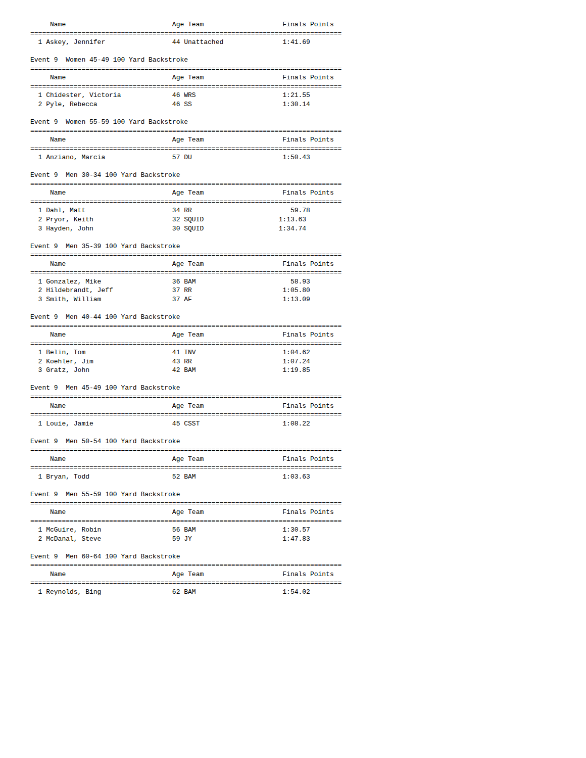Name                           Age Team                    Finals Points
===============================================================================
  1 Askey, Jennifer                 44 Unattached               1:41.69

Event 9  Women 45-49 100 Yard Backstroke
===============================================================================
     Name                           Age Team                    Finals Points
===============================================================================
  1 Chidester, Victoria             46 WRS                      1:21.55
  2 Pyle, Rebecca                   46 SS                       1:30.14

Event 9  Women 55-59 100 Yard Backstroke
===============================================================================
     Name                           Age Team                    Finals Points
===============================================================================
  1 Anziano, Marcia                 57 DU                       1:50.43

Event 9  Men 30-34 100 Yard Backstroke
===============================================================================
     Name                           Age Team                    Finals Points
===============================================================================
  1 Dahl, Matt                      34 RR                         59.78
  2 Pryor, Keith                    32 SQUID                   1:13.63
  3 Hayden, John                    30 SQUID                   1:34.74

Event 9  Men 35-39 100 Yard Backstroke
===============================================================================
     Name                           Age Team                    Finals Points
===============================================================================
  1 Gonzalez, Mike                  36 BAM                        58.93
  2 Hildebrandt, Jeff               37 RR                       1:05.80
  3 Smith, William                  37 AF                       1:13.09

Event 9  Men 40-44 100 Yard Backstroke
===============================================================================
     Name                           Age Team                    Finals Points
===============================================================================
  1 Belin, Tom                      41 INV                      1:04.62
  2 Koehler, Jim                    43 RR                       1:07.24
  3 Gratz, John                     42 BAM                      1:19.85

Event 9  Men 45-49 100 Yard Backstroke
===============================================================================
     Name                           Age Team                    Finals Points
===============================================================================
  1 Louie, Jamie                    45 CSST                     1:08.22

Event 9  Men 50-54 100 Yard Backstroke
===============================================================================
     Name                           Age Team                    Finals Points
===============================================================================
  1 Bryan, Todd                     52 BAM                      1:03.63

Event 9  Men 55-59 100 Yard Backstroke
===============================================================================
     Name                           Age Team                    Finals Points
===============================================================================
  1 McGuire, Robin                  56 BAM                      1:30.57
  2 McDanal, Steve                  59 JY                       1:47.83

Event 9  Men 60-64 100 Yard Backstroke
===============================================================================
     Name                           Age Team                    Finals Points
===============================================================================
  1 Reynolds, Bing                  62 BAM                      1:54.02